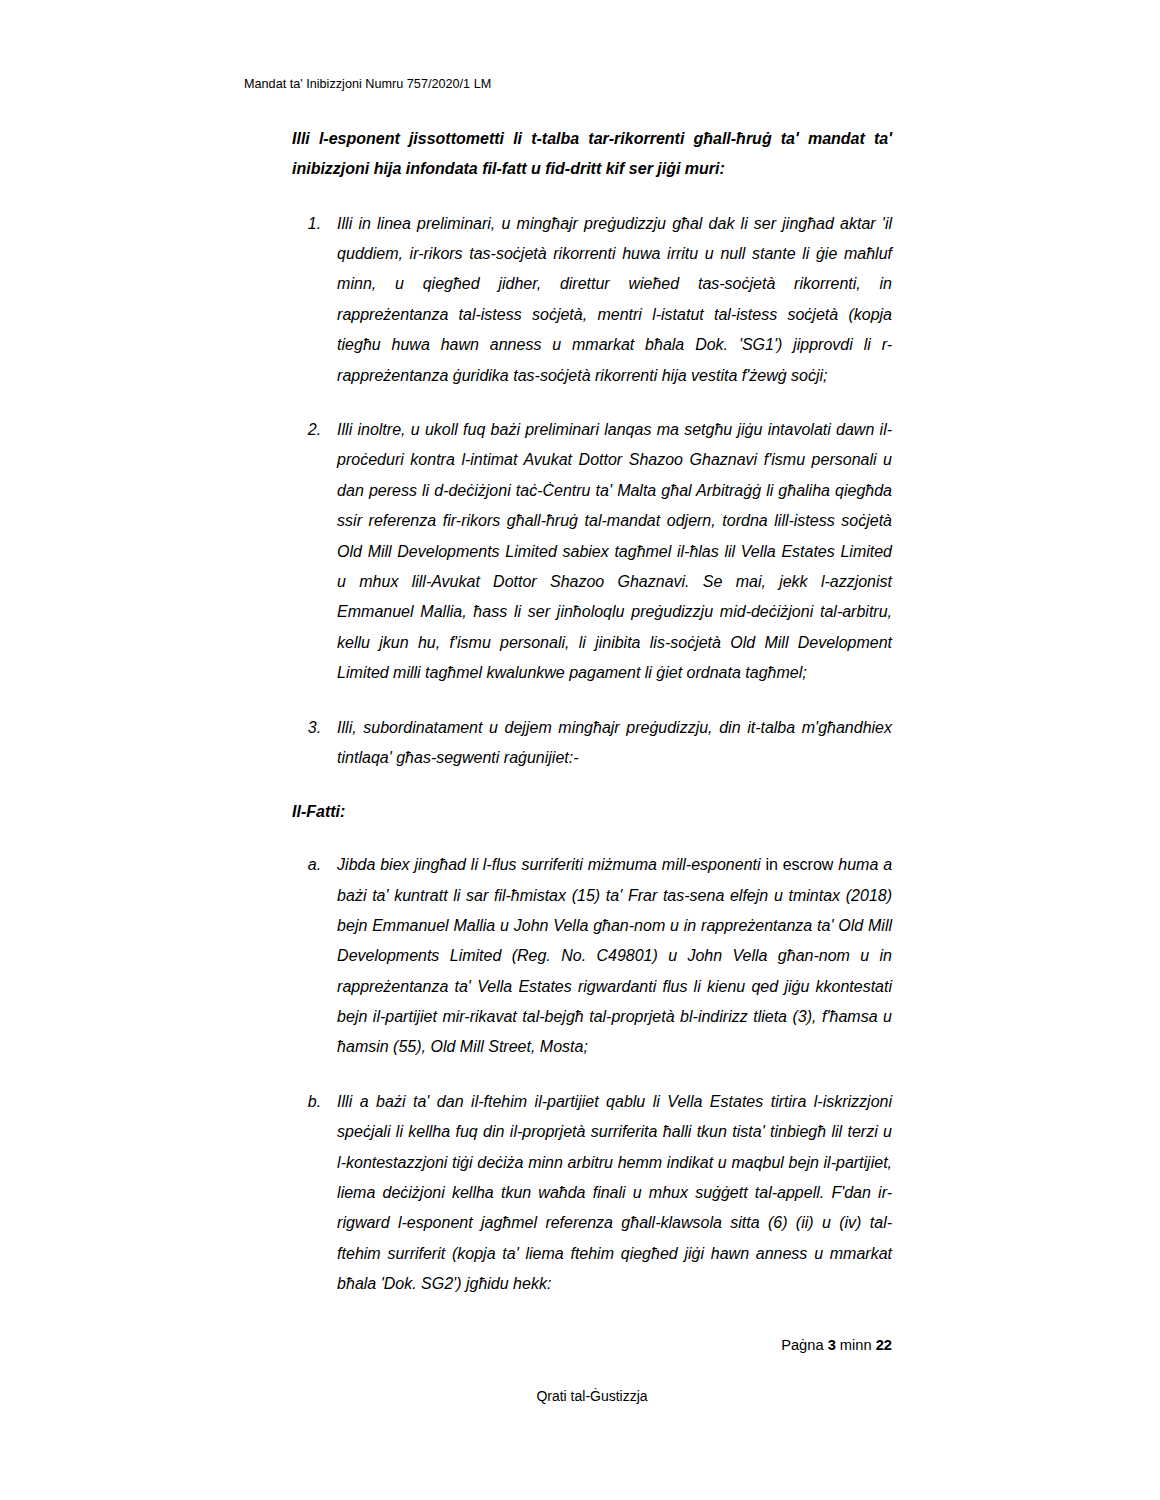Mandat ta' Inibizzjoni Numru 757/2020/1 LM
Illi l-esponent jissottometti li t-talba tar-rikorrenti għall-ħruġ ta' mandat ta' inibizzjoni hija infondata fil-fatt u fid-dritt kif ser jiġi muri:
Illi in linea preliminari, u mingħajr preġudizzju għal dak li ser jingħad aktar 'il quddiem, ir-rikors tas-soċjetà rikorrenti huwa irritu u null stante li ġie maħluf minn, u qiegħed jidher, direttur wieħed tas-soċjetà rikorrenti, in rappreżentanza tal-istess soċjetà, mentri l-istatut tal-istess soċjetà (kopja tiegħu huwa hawn anness u mmarkat bħala Dok. 'SG1') jipprovdi li r-rappreżentanza ġuridika tas-soċjetà rikorrenti hija vestita f'żewġ soċji;
Illi inoltre, u ukoll fuq bażi preliminari lanqas ma setgħu jiġu intavolati dawn il-proċeduri kontra l-intimat Avukat Dottor Shazoo Ghaznavi f'ismu personali u dan peress li d-deċiżjoni taċ-Ċentru ta' Malta għal Arbitraġġ li għaliha qiegħda ssir referenza fir-rikors għall-ħruġ tal-mandat odjern, tordna lill-istess soċjetà Old Mill Developments Limited sabiex tagħmel il-ħlas lil Vella Estates Limited u mhux lill-Avukat Dottor Shazoo Ghaznavi. Se mai, jekk l-azzjonist Emmanuel Mallia, ħass li ser jinħoloqlu preġudizzju mid-deċiżjoni tal-arbitru, kellu jkun hu, f'ismu personali, li jinibita lis-soċjetà Old Mill Development Limited milli tagħmel kwalunkwe pagament li ġiet ordnata tagħmel;
Illi, subordinatament u dejjem mingħajr preġudizzju, din it-talba m'għandhiex tintlaqa' għas-segwenti raġunijiet:-
Il-Fatti:
Jibda biex jingħad li l-flus surriferiti miżmuma mill-esponenti in escrow huma a bażi ta' kuntratt li sar fil-ħmistax (15) ta' Frar tas-sena elfejn u tmintax (2018) bejn Emmanuel Mallia u John Vella għan-nom u in rappreżentanza ta' Old Mill Developments Limited (Reg. No. C49801) u John Vella għan-nom u in rappreżentanza ta' Vella Estates rigwardanti flus li kienu qed jiġu kkontestati bejn il-partijiet mir-rikavat tal-bejgħ tal-proprjetà bl-indirizz tlieta (3), f'ħamsa u ħamsin (55), Old Mill Street, Mosta;
Illi a bażi ta' dan il-ftehim il-partijiet qablu li Vella Estates tirtira l-iskrizzjoni speċjali li kellha fuq din il-proprjetà surriferita ħalli tkun tista' tinbiegħ lil terzi u l-kontestazzjoni tiġi deċiża minn arbitru hemm indikat u maqbul bejn il-partijiet, liema deċiżjoni kellha tkun waħda finali u mhux suġġett tal-appell. F'dan ir-rigward l-esponent jagħmel referenza għall-klawsola sitta (6) (ii) u (iv) tal-ftehim surriferit (kopja ta' liema ftehim qiegħed jiġi hawn anness u mmarkat bħala 'Dok. SG2') jgħidu hekk:
Paġna 3 minn 22
Qrati tal-Ġustizzja